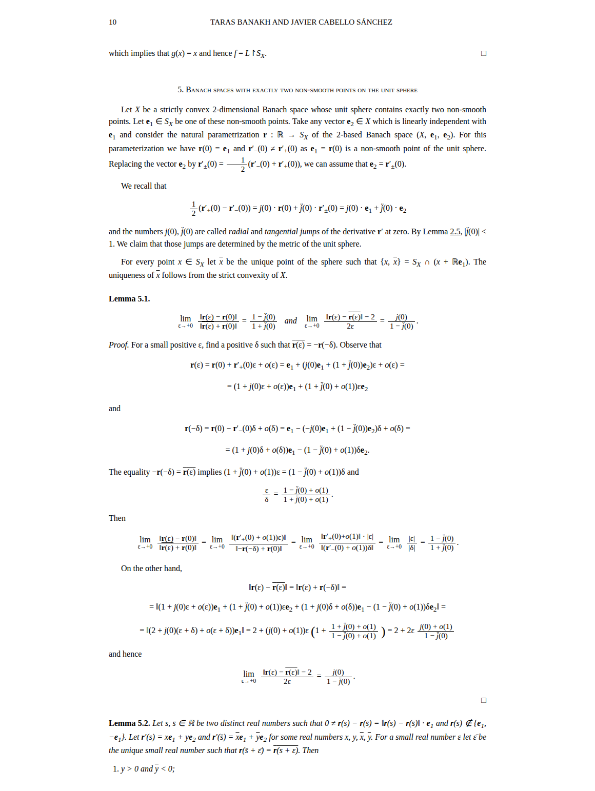10 TARAS BANAKH AND JAVIER CABELLO SÁNCHEZ
which implies that g(x) = x and hence f = L↾SX. □
5. Banach spaces with exactly two non-smooth points on the unit sphere
Let X be a strictly convex 2-dimensional Banach space whose unit sphere contains exactly two non-smooth points. Let e1 ∈ SX be one of these non-smooth points. Take any vector e2 ∈ X which is linearly independent with e1 and consider the natural parametrization r : ℝ → SX of the 2-based Banach space (X, e1, e2). For this parameterization we have r(0) = e1 and r′−(0) ≠ r′+(0) as e1 = r(0) is a non-smooth point of the unit sphere. Replacing the vector e2 by r′±(0) = 12(r′−(0) + r′+(0)), we can assume that e2 = r′±(0).
We recall that
12(r′+(0) − r′−(0)) = j(0) · r(0) + j̈(0) · r′±(0) = j(0) · e1 + j̈(0) · e2
and the numbers j(0), j̈(0) are called radial and tangential jumps of the derivative r′ at zero. By Lemma 2.5, |j̈(0)| < 1. We claim that those jumps are determined by the metric of the unit sphere.
For every point x ∈ SX let x be the unique point of the sphere such that {x, x} = SX ∩ (x + ℝe1). The uniqueness of x follows from the strict convexity of X.
Lemma 5.1.
lim ε→+0 ‖r(ε) − r(0)‖‖r(ε) + r(0)‖ = 1 − j̈(0) 1 + j̈(0) and lim ε→+0 ‖r(ε) − r(ε)‖ − 22ε = j(0) 1 − j̈(0).
Proof. For a small positive ε, find a positive δ such that r(ε) = −r(−δ). Observe that
r(ε) = r(0) + r′+(0)ε + o(ε) = e1 + (j(0)e1 + (1 + j̈(0))e2)ε + o(ε) =
= (1 + j(0)ε + o(ε))e1 + (1 + j̈(0) + o(1))εe2
and
r(−δ) = r(0) − r′−(0)δ + o(δ) = e1 − (−j(0)e1 + (1 − j̈(0))e2)δ + o(δ) =
= (1 + j(0)δ + o(δ))e1 − (1 − j̈(0) + o(1))δe2.
The equality −r(−δ) = r(ε) implies (1 + j̈(0) + o(1))ε = (1 − j̈(0) + o(1))δ and
εδ = 1 − j̈(0) + o(1) 1 + j̈(0) + o(1).
Then
lim ε→+0 ‖r(ε) − r(0)‖‖r(ε) + r(0)‖ = lim ε→+0 ‖(r′+(0) + o(1))ε)‖‖−r(−δ) + r(0)‖ = lim ε→+0 ‖r′+(0)+o(1)‖ · |ε|‖(r′−(0) + o(1))δ‖ = lim ε→+0 |ε||δ| = 1 − j̈(0) 1 + j̈(0).
On the other hand,
‖r(ε) − r(ε)‖ = ‖r(ε) + r(−δ)‖ =
= ‖(1 + j(0)ε + o(ε))e1 + (1 + j̈(0) + o(1))εe2 + (1 + j(0)δ + o(δ))e1 − (1 − j̈(0) + o(1))δe2‖ =
= ‖(2 + j(0)(ε + δ) + o(ε + δ))e1‖ = 2 + (j(0) + o(1))ε (1 + 1 + j̈(0) + o(1) 1 − j̈(0) + o(1) ) = 2 + 2ε j(0) + o(1) 1 − j̈(0)
and hence
lim ε→+0 ‖r(ε) − r(ε)‖ − 22ε = j(0) 1 − j̈(0).
□
Lemma 5.2. Let s, s̄ ∈ ℝ be two distinct real numbers such that 0 ≠ r(s) − r(s̄) = ‖r(s) − r(s̄)‖ · e1 and r(s) ∉ {e1, −e1}. Let r′(s) = xe1 + ye2 and r′(s̄) = xe1 + ye2 for some real numbers x, y, x, y. For a small real number ε let ε̄ be the unique small real number such that r(s̄ + ε̄) = r(s + ε). Then
y > 0 and y < 0;